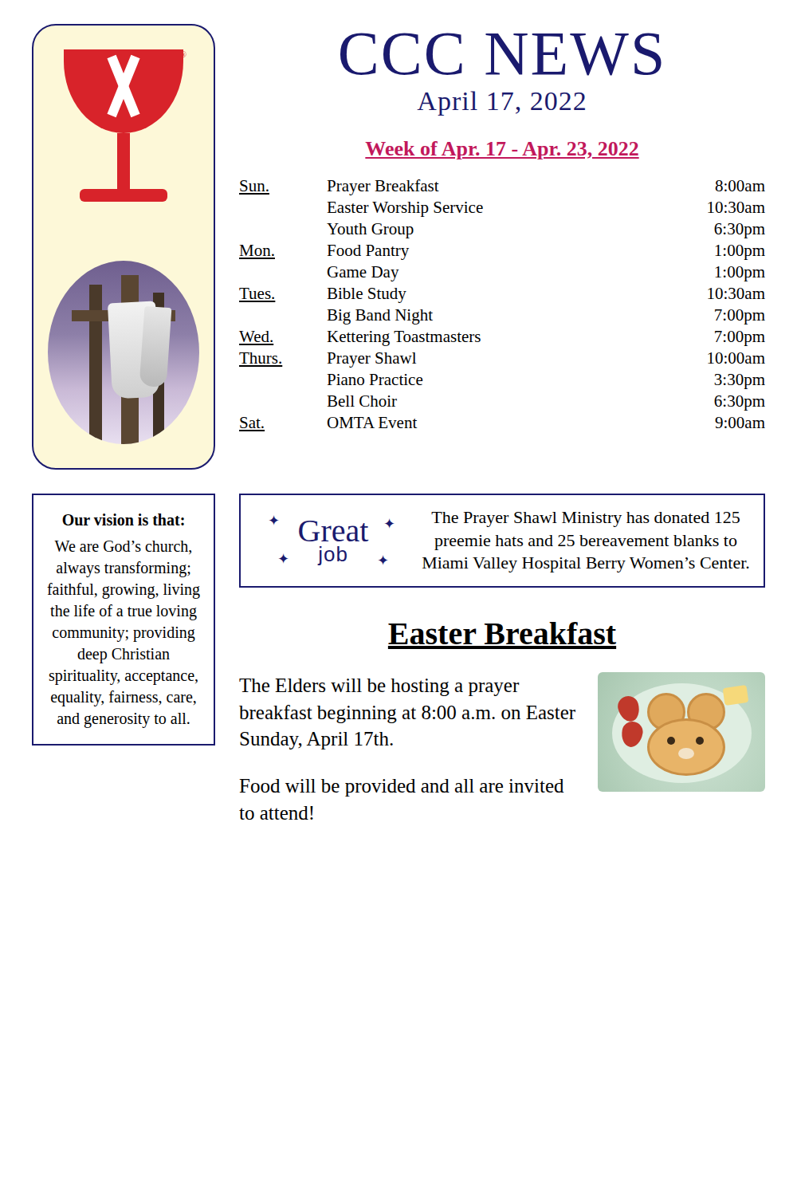®
CCC NEWS
April 17, 2022
Week of Apr. 17 - Apr. 23, 2022
| Sun. | Prayer Breakfast | 8:00am |
| | Easter Worship Service | 10:30am |
| | Youth Group | 6:30pm |
| Mon. | Food Pantry | 1:00pm |
| | Game Day | 1:00pm |
| Tues. | Bible Study | 10:30am |
| | Big Band Night | 7:00pm |
| Wed. | Kettering Toastmasters | 7:00pm |
| Thurs. | Prayer Shawl | 10:00am |
| | Piano Practice | 3:30pm |
| | Bell Choir | 6:30pm |
| Sat. | OMTA Event | 9:00am |
Our vision is that: We are God’s church, always transforming; faithful, growing, living the life of a true loving community; providing deep Christian spirituality, acceptance, equality, fairness, care, and generosity to all.
✦ ✦ ✦ ✦
Greatjob
The Prayer Shawl Ministry has donated 125 preemie hats and 25 bereavement blanks to Miami Valley Hospital Berry Women’s Center.
Easter Breakfast
The Elders will be hosting a prayer breakfast beginning at 8:00 a.m. on Easter Sunday, April 17th.
Food will be provided and all are invited to attend!